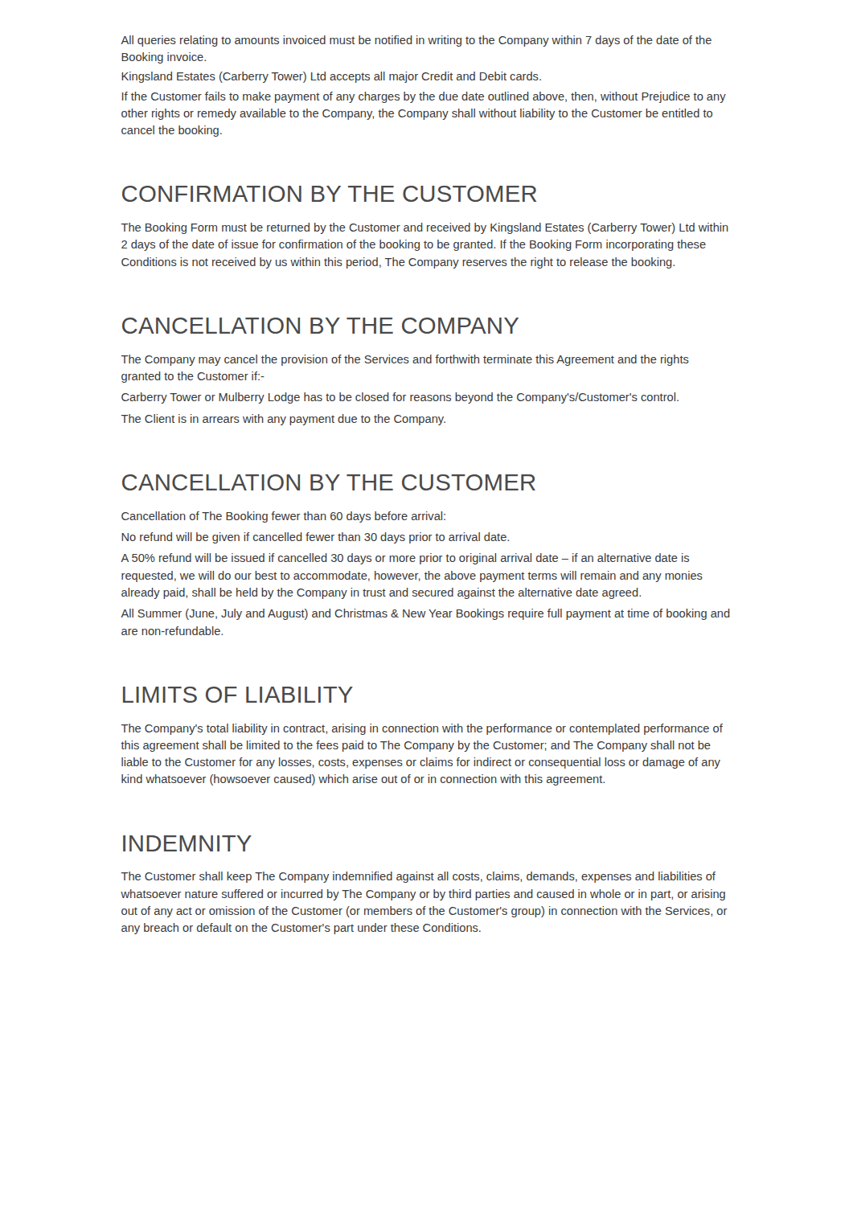All queries relating to amounts invoiced must be notified in writing to the Company within 7 days of the date of the Booking invoice.
Kingsland Estates (Carberry Tower) Ltd accepts all major Credit and Debit cards.
If the Customer fails to make payment of any charges by the due date outlined above, then, without Prejudice to any other rights or remedy available to the Company, the Company shall without liability to the Customer be entitled to cancel the booking.
CONFIRMATION BY THE CUSTOMER
The Booking Form must be returned by the Customer and received by Kingsland Estates (Carberry Tower) Ltd within 2 days of the date of issue for confirmation of the booking to be granted. If the Booking Form incorporating these Conditions is not received by us within this period, The Company reserves the right to release the booking.
CANCELLATION BY THE COMPANY
The Company may cancel the provision of the Services and forthwith terminate this Agreement and the rights granted to the Customer if:-
Carberry Tower or Mulberry Lodge has to be closed for reasons beyond the Company's/Customer's control.
The Client is in arrears with any payment due to the Company.
CANCELLATION BY THE CUSTOMER
Cancellation of The Booking fewer than 60 days before arrival:
No refund will be given if cancelled fewer than 30 days prior to arrival date.
A 50% refund will be issued if cancelled 30 days or more prior to original arrival date – if an alternative date is requested, we will do our best to accommodate, however, the above payment terms will remain and any monies already paid, shall be held by the Company in trust and secured against the alternative date agreed.
All Summer (June, July and August) and Christmas & New Year Bookings require full payment at time of booking and are non-refundable.
LIMITS OF LIABILITY
The Company's total liability in contract, arising in connection with the performance or contemplated performance of this agreement shall be limited to the fees paid to The Company by the Customer; and The Company shall not be liable to the Customer for any losses, costs, expenses or claims for indirect or consequential loss or damage of any kind whatsoever (howsoever caused) which arise out of or in connection with this agreement.
INDEMNITY
The Customer shall keep The Company indemnified against all costs, claims, demands, expenses and liabilities of whatsoever nature suffered or incurred by The Company or by third parties and caused in whole or in part, or arising out of any act or omission of the Customer (or members of the Customer's group) in connection with the Services, or any breach or default on the Customer's part under these Conditions.